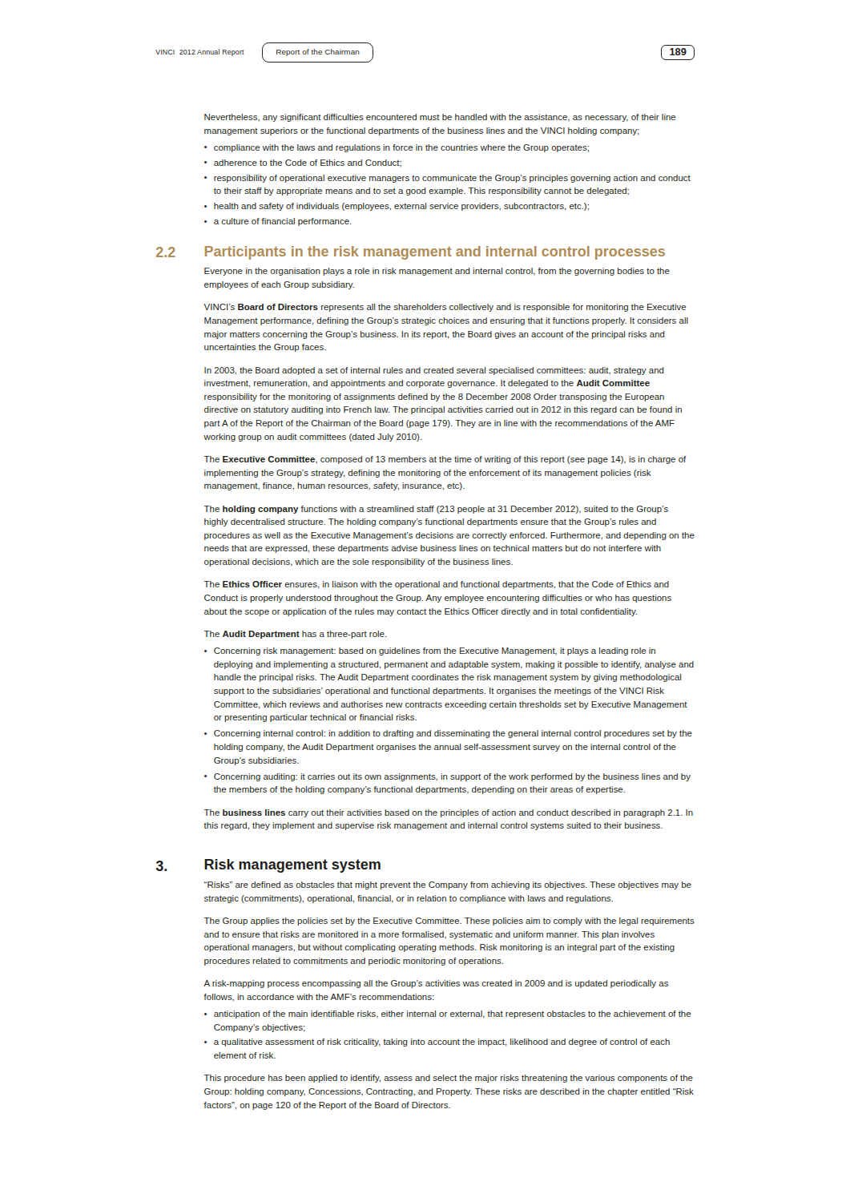VINCI 2012 Annual Report
Report of the Chairman
189
Nevertheless, any significant difficulties encountered must be handled with the assistance, as necessary, of their line management superiors or the functional departments of the business lines and the VINCI holding company;
compliance with the laws and regulations in force in the countries where the Group operates;
adherence to the Code of Ethics and Conduct;
responsibility of operational executive managers to communicate the Group’s principles governing action and conduct to their staff by appropriate means and to set a good example. This responsibility cannot be delegated;
health and safety of individuals (employees, external service providers, subcontractors, etc.);
a culture of financial performance.
2.2
Participants in the risk management and internal control processes
Everyone in the organisation plays a role in risk management and internal control, from the governing bodies to the employees of each Group subsidiary.
VINCI’s Board of Directors represents all the shareholders collectively and is responsible for monitoring the Executive Management performance, defining the Group’s strategic choices and ensuring that it functions properly. It considers all major matters concerning the Group’s business. In its report, the Board gives an account of the principal risks and uncertainties the Group faces.
In 2003, the Board adopted a set of internal rules and created several specialised committees: audit, strategy and investment, remuneration, and appointments and corporate governance. It delegated to the Audit Committee responsibility for the monitoring of assignments defined by the 8 December 2008 Order transposing the European directive on statutory auditing into French law. The principal activities carried out in 2012 in this regard can be found in part A of the Report of the Chairman of the Board (page 179). They are in line with the recommendations of the AMF working group on audit committees (dated July 2010).
The Executive Committee, composed of 13 members at the time of writing of this report (see page 14), is in charge of implementing the Group’s strategy, defining the monitoring of the enforcement of its management policies (risk management, finance, human resources, safety, insurance, etc).
The holding company functions with a streamlined staff (213 people at 31 December 2012), suited to the Group’s highly decentralised structure. The holding company’s functional departments ensure that the Group’s rules and procedures as well as the Executive Management’s decisions are correctly enforced. Furthermore, and depending on the needs that are expressed, these departments advise business lines on technical matters but do not interfere with operational decisions, which are the sole responsibility of the business lines.
The Ethics Officer ensures, in liaison with the operational and functional departments, that the Code of Ethics and Conduct is properly understood throughout the Group. Any employee encountering difficulties or who has questions about the scope or application of the rules may contact the Ethics Officer directly and in total confidentiality.
The Audit Department has a three-part role.
Concerning risk management: based on guidelines from the Executive Management, it plays a leading role in deploying and implementing a structured, permanent and adaptable system, making it possible to identify, analyse and handle the principal risks. The Audit Department coordinates the risk management system by giving methodological support to the subsidiaries’ operational and functional departments. It organises the meetings of the VINCI Risk Committee, which reviews and authorises new contracts exceeding certain thresholds set by Executive Management or presenting particular technical or financial risks.
Concerning internal control: in addition to drafting and disseminating the general internal control procedures set by the holding company, the Audit Department organises the annual self-assessment survey on the internal control of the Group’s subsidiaries.
Concerning auditing: it carries out its own assignments, in support of the work performed by the business lines and by the members of the holding company’s functional departments, depending on their areas of expertise.
The business lines carry out their activities based on the principles of action and conduct described in paragraph 2.1. In this regard, they implement and supervise risk management and internal control systems suited to their business.
3.
Risk management system
“Risks” are defined as obstacles that might prevent the Company from achieving its objectives. These objectives may be strategic (commitments), operational, financial, or in relation to compliance with laws and regulations.
The Group applies the policies set by the Executive Committee. These policies aim to comply with the legal requirements and to ensure that risks are monitored in a more formalised, systematic and uniform manner. This plan involves operational managers, but without complicating operating methods. Risk monitoring is an integral part of the existing procedures related to commitments and periodic monitoring of operations.
A risk-mapping process encompassing all the Group’s activities was created in 2009 and is updated periodically as follows, in accordance with the AMF’s recommendations:
anticipation of the main identifiable risks, either internal or external, that represent obstacles to the achievement of the Company’s objectives;
a qualitative assessment of risk criticality, taking into account the impact, likelihood and degree of control of each element of risk.
This procedure has been applied to identify, assess and select the major risks threatening the various components of the Group: holding company, Concessions, Contracting, and Property. These risks are described in the chapter entitled “Risk factors”, on page 120 of the Report of the Board of Directors.